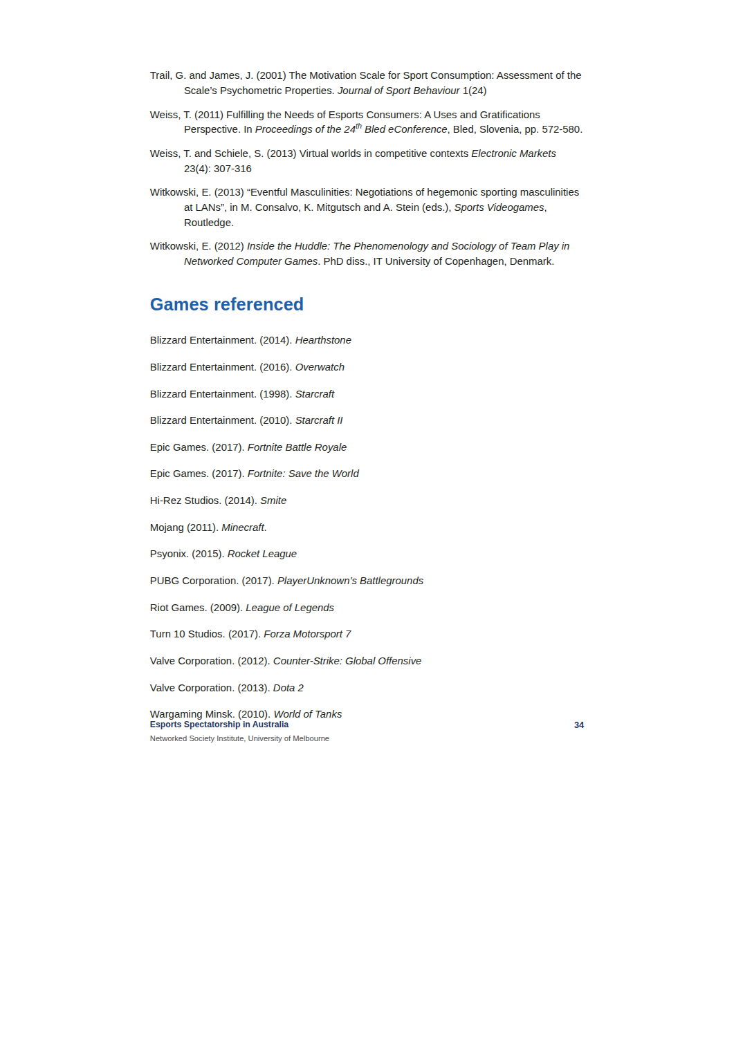Trail, G. and James, J. (2001) The Motivation Scale for Sport Consumption: Assessment of the Scale’s Psychometric Properties. Journal of Sport Behaviour 1(24)
Weiss, T. (2011) Fulfilling the Needs of Esports Consumers: A Uses and Gratifications Perspective. In Proceedings of the 24th Bled eConference, Bled, Slovenia, pp. 572-580.
Weiss, T. and Schiele, S. (2013) Virtual worlds in competitive contexts Electronic Markets 23(4): 307-316
Witkowski, E. (2013) “Eventful Masculinities: Negotiations of hegemonic sporting masculinities at LANs”, in M. Consalvo, K. Mitgutsch and A. Stein (eds.), Sports Videogames, Routledge.
Witkowski, E. (2012) Inside the Huddle: The Phenomenology and Sociology of Team Play in Networked Computer Games. PhD diss., IT University of Copenhagen, Denmark.
Games referenced
Blizzard Entertainment. (2014). Hearthstone
Blizzard Entertainment. (2016). Overwatch
Blizzard Entertainment. (1998). Starcraft
Blizzard Entertainment. (2010). Starcraft II
Epic Games. (2017). Fortnite Battle Royale
Epic Games. (2017). Fortnite: Save the World
Hi-Rez Studios. (2014). Smite
Mojang (2011). Minecraft.
Psyonix. (2015). Rocket League
PUBG Corporation. (2017). PlayerUnknown’s Battlegrounds
Riot Games. (2009). League of Legends
Turn 10 Studios. (2017). Forza Motorsport 7
Valve Corporation. (2012). Counter-Strike: Global Offensive
Valve Corporation. (2013). Dota 2
Wargaming Minsk. (2010). World of Tanks
34 Esports Spectatorship in Australia Networked Society Institute, University of Melbourne